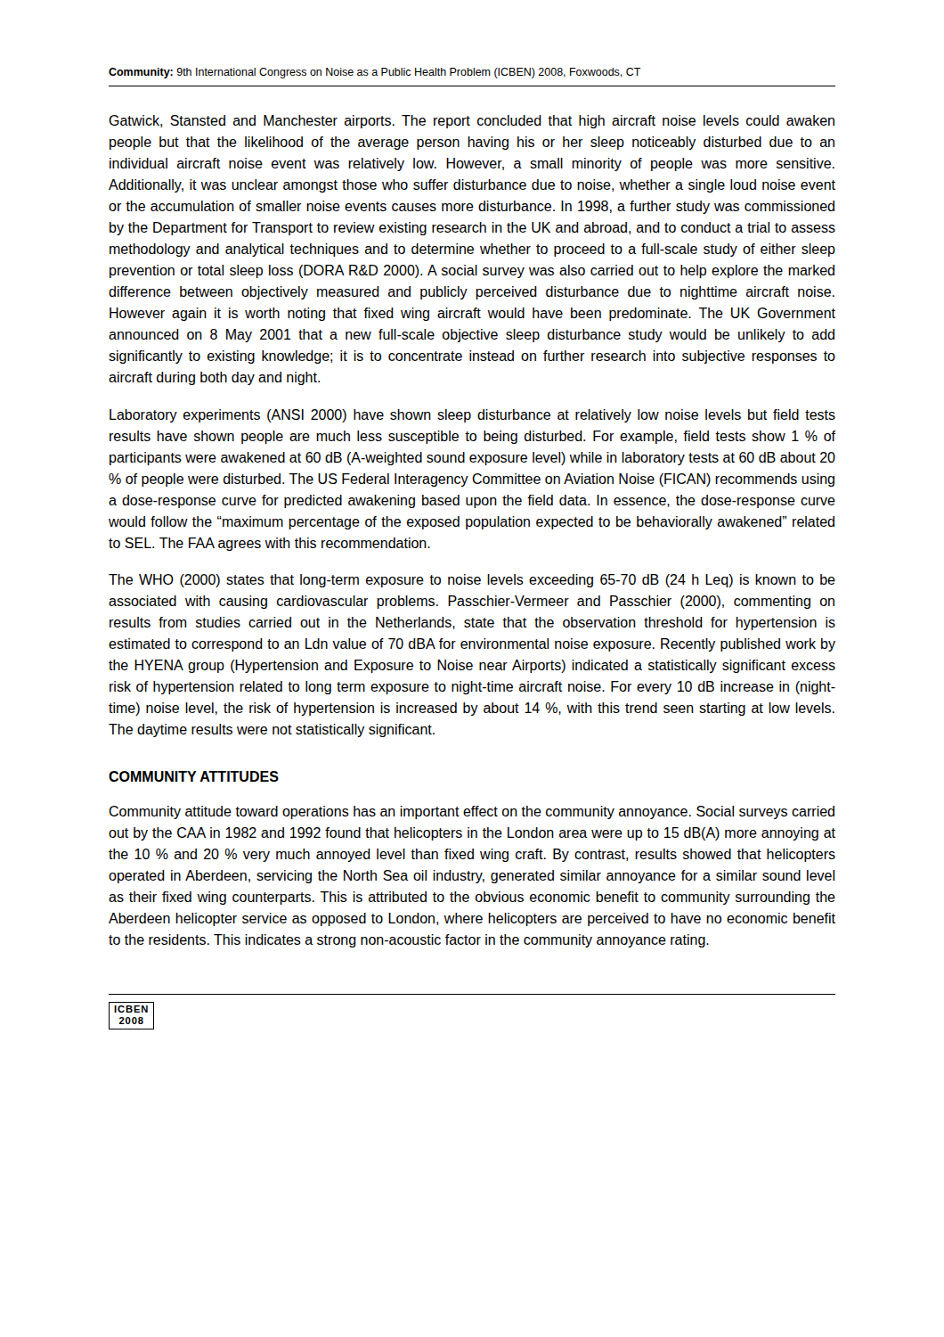Community: 9th International Congress on Noise as a Public Health Problem (ICBEN) 2008, Foxwoods, CT
Gatwick, Stansted and Manchester airports. The report concluded that high aircraft noise levels could awaken people but that the likelihood of the average person having his or her sleep noticeably disturbed due to an individual aircraft noise event was relatively low. However, a small minority of people was more sensitive. Additionally, it was unclear amongst those who suffer disturbance due to noise, whether a single loud noise event or the accumulation of smaller noise events causes more disturbance. In 1998, a further study was commissioned by the Department for Transport to review existing research in the UK and abroad, and to conduct a trial to assess methodology and analytical techniques and to determine whether to proceed to a full-scale study of either sleep prevention or total sleep loss (DORA R&D 2000). A social survey was also carried out to help explore the marked difference between objectively measured and publicly perceived disturbance due to nighttime aircraft noise. However again it is worth noting that fixed wing aircraft would have been predominate. The UK Government announced on 8 May 2001 that a new full-scale objective sleep disturbance study would be unlikely to add significantly to existing knowledge; it is to concentrate instead on further research into subjective responses to aircraft during both day and night.
Laboratory experiments (ANSI 2000) have shown sleep disturbance at relatively low noise levels but field tests results have shown people are much less susceptible to being disturbed. For example, field tests show 1 % of participants were awakened at 60 dB (A-weighted sound exposure level) while in laboratory tests at 60 dB about 20 % of people were disturbed. The US Federal Interagency Committee on Aviation Noise (FICAN) recommends using a dose-response curve for predicted awakening based upon the field data. In essence, the dose-response curve would follow the “maximum percentage of the exposed population expected to be behaviorally awakened” related to SEL. The FAA agrees with this recommendation.
The WHO (2000) states that long-term exposure to noise levels exceeding 65-70 dB (24 h Leq) is known to be associated with causing cardiovascular problems. Passchier-Vermeer and Passchier (2000), commenting on results from studies carried out in the Netherlands, state that the observation threshold for hypertension is estimated to correspond to an Ldn value of 70 dBA for environmental noise exposure. Recently published work by the HYENA group (Hypertension and Exposure to Noise near Airports) indicated a statistically significant excess risk of hypertension related to long term exposure to night-time aircraft noise. For every 10 dB increase in (night-time) noise level, the risk of hypertension is increased by about 14 %, with this trend seen starting at low levels. The daytime results were not statistically significant.
Community Attitudes
Community attitude toward operations has an important effect on the community annoyance. Social surveys carried out by the CAA in 1982 and 1992 found that helicopters in the London area were up to 15 dB(A) more annoying at the 10 % and 20 % very much annoyed level than fixed wing craft. By contrast, results showed that helicopters operated in Aberdeen, servicing the North Sea oil industry, generated similar annoyance for a similar sound level as their fixed wing counterparts. This is attributed to the obvious economic benefit to community surrounding the Aberdeen helicopter service as opposed to London, where helicopters are perceived to have no economic benefit to the residents. This indicates a strong non-acoustic factor in the community annoyance rating.
ICBEN
2008